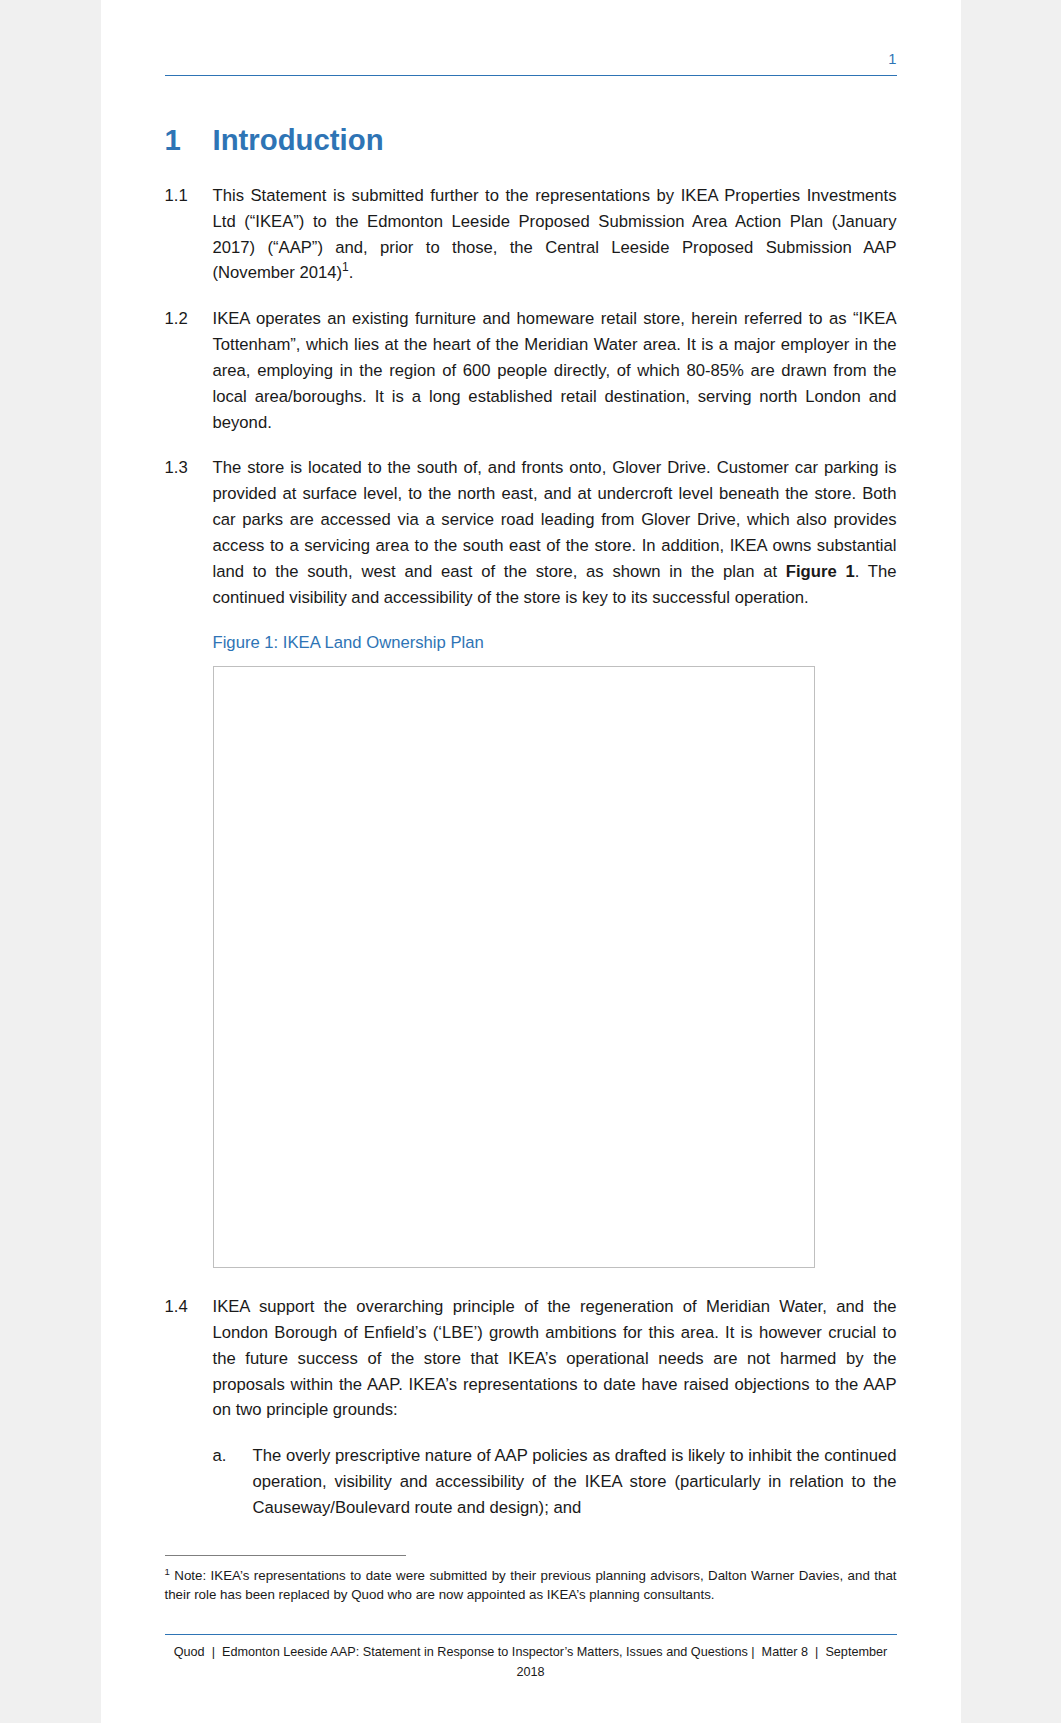1
1 Introduction
1.1
This Statement is submitted further to the representations by IKEA Properties Investments Ltd (“IKEA”) to the Edmonton Leeside Proposed Submission Area Action Plan (January 2017) (“AAP”) and, prior to those, the Central Leeside Proposed Submission AAP (November 2014)1.
1.2
IKEA operates an existing furniture and homeware retail store, herein referred to as “IKEA Tottenham”, which lies at the heart of the Meridian Water area. It is a major employer in the area, employing in the region of 600 people directly, of which 80-85% are drawn from the local area/boroughs. It is a long established retail destination, serving north London and beyond.
1.3
The store is located to the south of, and fronts onto, Glover Drive. Customer car parking is provided at surface level, to the north east, and at undercroft level beneath the store. Both car parks are accessed via a service road leading from Glover Drive, which also provides access to a servicing area to the south east of the store. In addition, IKEA owns substantial land to the south, west and east of the store, as shown in the plan at Figure 1. The continued visibility and accessibility of the store is key to its successful operation.
Figure 1: IKEA Land Ownership Plan
1.4
IKEA support the overarching principle of the regeneration of Meridian Water, and the London Borough of Enfield’s (‘LBE’) growth ambitions for this area. It is however crucial to the future success of the store that IKEA’s operational needs are not harmed by the proposals within the AAP. IKEA’s representations to date have raised objections to the AAP on two principle grounds:
a. The overly prescriptive nature of AAP policies as drafted is likely to inhibit the continued operation, visibility and accessibility of the IKEA store (particularly in relation to the Causeway/Boulevard route and design); and
1 Note: IKEA’s representations to date were submitted by their previous planning advisors, Dalton Warner Davies, and that their role has been replaced by Quod who are now appointed as IKEA’s planning consultants.
Quod | Edmonton Leeside AAP: Statement in Response to Inspector’s Matters, Issues and Questions | Matter 8 | September 2018